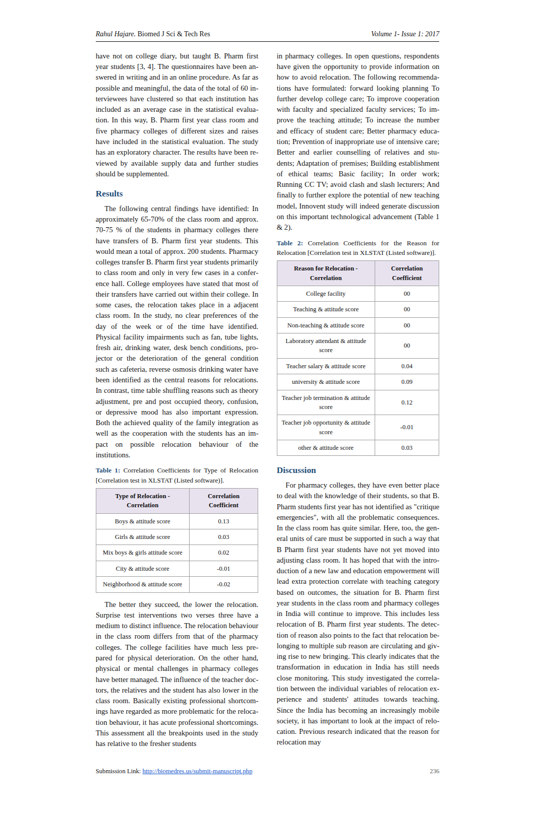Rahul Hajare. Biomed J Sci & Tech Res
Volume 1- Issue 1: 2017
have not on college diary, but taught B. Pharm first year students [3, 4]. The questionnaires have been answered in writing and in an online procedure. As far as possible and meaningful, the data of the total of 60 interviewees have clustered so that each institution has included as an average case in the statistical evaluation. In this way, B. Pharm first year class room and five pharmacy colleges of different sizes and raises have included in the statistical evaluation. The study has an exploratory character. The results have been reviewed by available supply data and further studies should be supplemented.
Results
The following central findings have identified: In approximately 65-70% of the class room and approx. 70-75 % of the students in pharmacy colleges there have transfers of B. Pharm first year students. This would mean a total of approx. 200 students. Pharmacy colleges transfer B. Pharm first year students primarily to class room and only in very few cases in a conference hall. College employees have stated that most of their transfers have carried out within their college. In some cases, the relocation takes place in a adjacent class room. In the study, no clear preferences of the day of the week or of the time have identified. Physical facility impairments such as fan, tube lights, fresh air, drinking water, desk bench conditions, projector or the deterioration of the general condition such as cafeteria, reverse osmosis drinking water have been identified as the central reasons for relocations. In contrast, time table shuffling reasons such as theory adjustment, pre and post occupied theory, confusion, or depressive mood has also important expression. Both the achieved quality of the family integration as well as the cooperation with the students has an impact on possible relocation behaviour of the institutions.
Table 1: Correlation Coefficients for Type of Relocation [Correlation test in XLSTAT (Listed software)].
| Type of Relocation - Correlation | Correlation Coefficient |
| --- | --- |
| Boys & attitude score | 0.13 |
| Girls & attitude score | 0.03 |
| Mix boys & girls attitude score | 0.02 |
| City & attitude score | -0.01 |
| Neighborhood & attitude score | -0.02 |
The better they succeed, the lower the relocation. Surprise test interventions two verses three have a medium to distinct influence. The relocation behaviour in the class room differs from that of the pharmacy colleges. The college facilities have much less prepared for physical deterioration. On the other hand, physical or mental challenges in pharmacy colleges have better managed. The influence of the teacher doctors, the relatives and the student has also lower in the class room. Basically existing professional shortcomings have regarded as more problematic for the relocation behaviour, it has acute professional shortcomings. This assessment all the breakpoints used in the study has relative to the fresher students
in pharmacy colleges. In open questions, respondents have given the opportunity to provide information on how to avoid relocation. The following recommendations have formulated: forward looking planning To further develop college care; To improve cooperation with faculty and specialized faculty services; To improve the teaching attitude; To increase the number and efficacy of student care; Better pharmacy education; Prevention of inappropriate use of intensive care; Better and earlier counselling of relatives and students; Adaptation of premises; Building establishment of ethical teams; Basic facility; In order work; Running CC TV; avoid clash and slash lecturers; And finally to further explore the potential of new teaching model, Innovent study will indeed generate discussion on this important technological advancement (Table 1 & 2).
Table 2: Correlation Coefficients for the Reason for Relocation [Correlation test in XLSTAT (Listed software)].
| Reason for Relocation - Correlation | Correlation Coefficient |
| --- | --- |
| College facility | 00 |
| Teaching & attitude score | 00 |
| Non-teaching & attitude score | 00 |
| Laboratory attendant & attitude score | 00 |
| Teacher salary & attitude score | 0.04 |
| university & attitude score | 0.09 |
| Teacher job termination & attitude score | 0.12 |
| Teacher job opportunity & attitude score | -0.01 |
| other & attitude score | 0.03 |
Discussion
For pharmacy colleges, they have even better place to deal with the knowledge of their students, so that B. Pharm students first year has not identified as "critique emergencies", with all the problematic consequences. In the class room has quite similar. Here, too, the general units of care must be supported in such a way that B Pharm first year students have not yet moved into adjusting class room. It has hoped that with the introduction of a new law and education empowerment will lead extra protection correlate with teaching category based on outcomes, the situation for B. Pharm first year students in the class room and pharmacy colleges in India will continue to improve. This includes less relocation of B. Pharm first year students. The detection of reason also points to the fact that relocation belonging to multiple sub reason are circulating and giving rise to new bringing. This clearly indicates that the transformation in education in India has still needs close monitoring. This study investigated the correlation between the individual variables of relocation experience and students' attitudes towards teaching. Since the India has becoming an increasingly mobile society, it has important to look at the impact of relocation. Previous research indicated that the reason for relocation may
Submission Link: http://biomedres.us/submit-manuscript.php
236